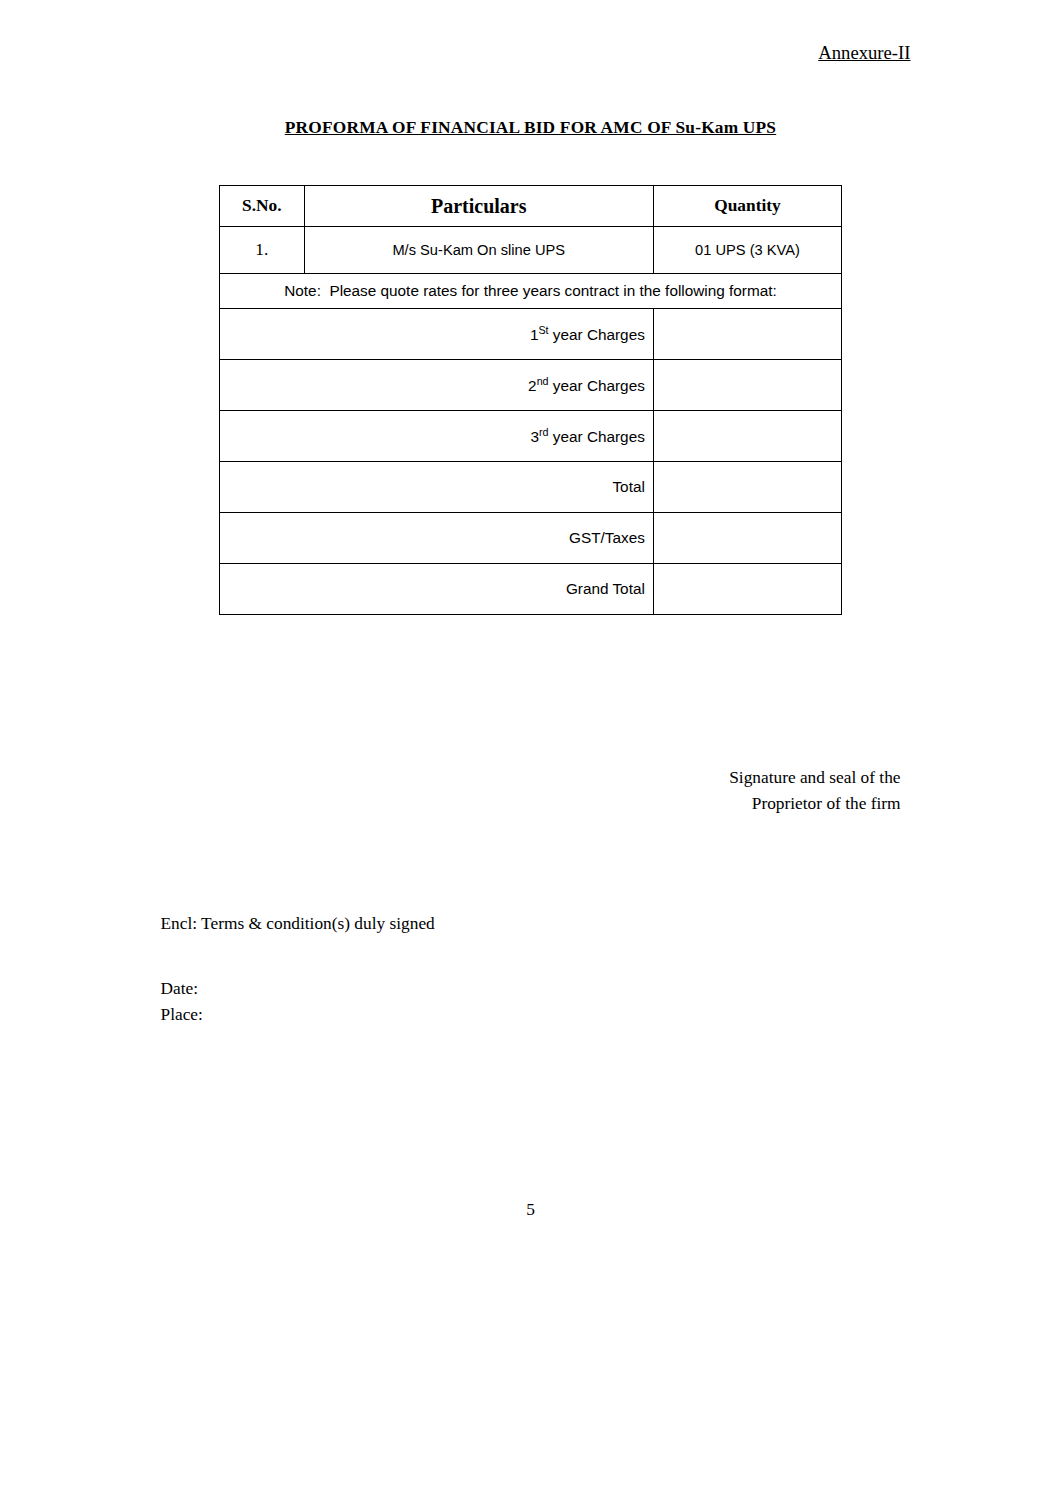Annexure-II
PROFORMA OF FINANCIAL BID FOR AMC OF Su-Kam UPS
| S.No. | Particulars | Quantity |
| --- | --- | --- |
| 1. | M/s Su-Kam On sline UPS | 01 UPS (3 KVA) |
| Note: Please quote rates for three years contract in the following format: |
| 1 St year Charges | |
| 2 nd year Charges | |
| 3 rd year Charges | |
| Total | |
| GST/Taxes | |
| Grand Total | |
Signature and seal of the
Proprietor of the firm
Encl: Terms & condition(s) duly signed
Date:
Place:
5